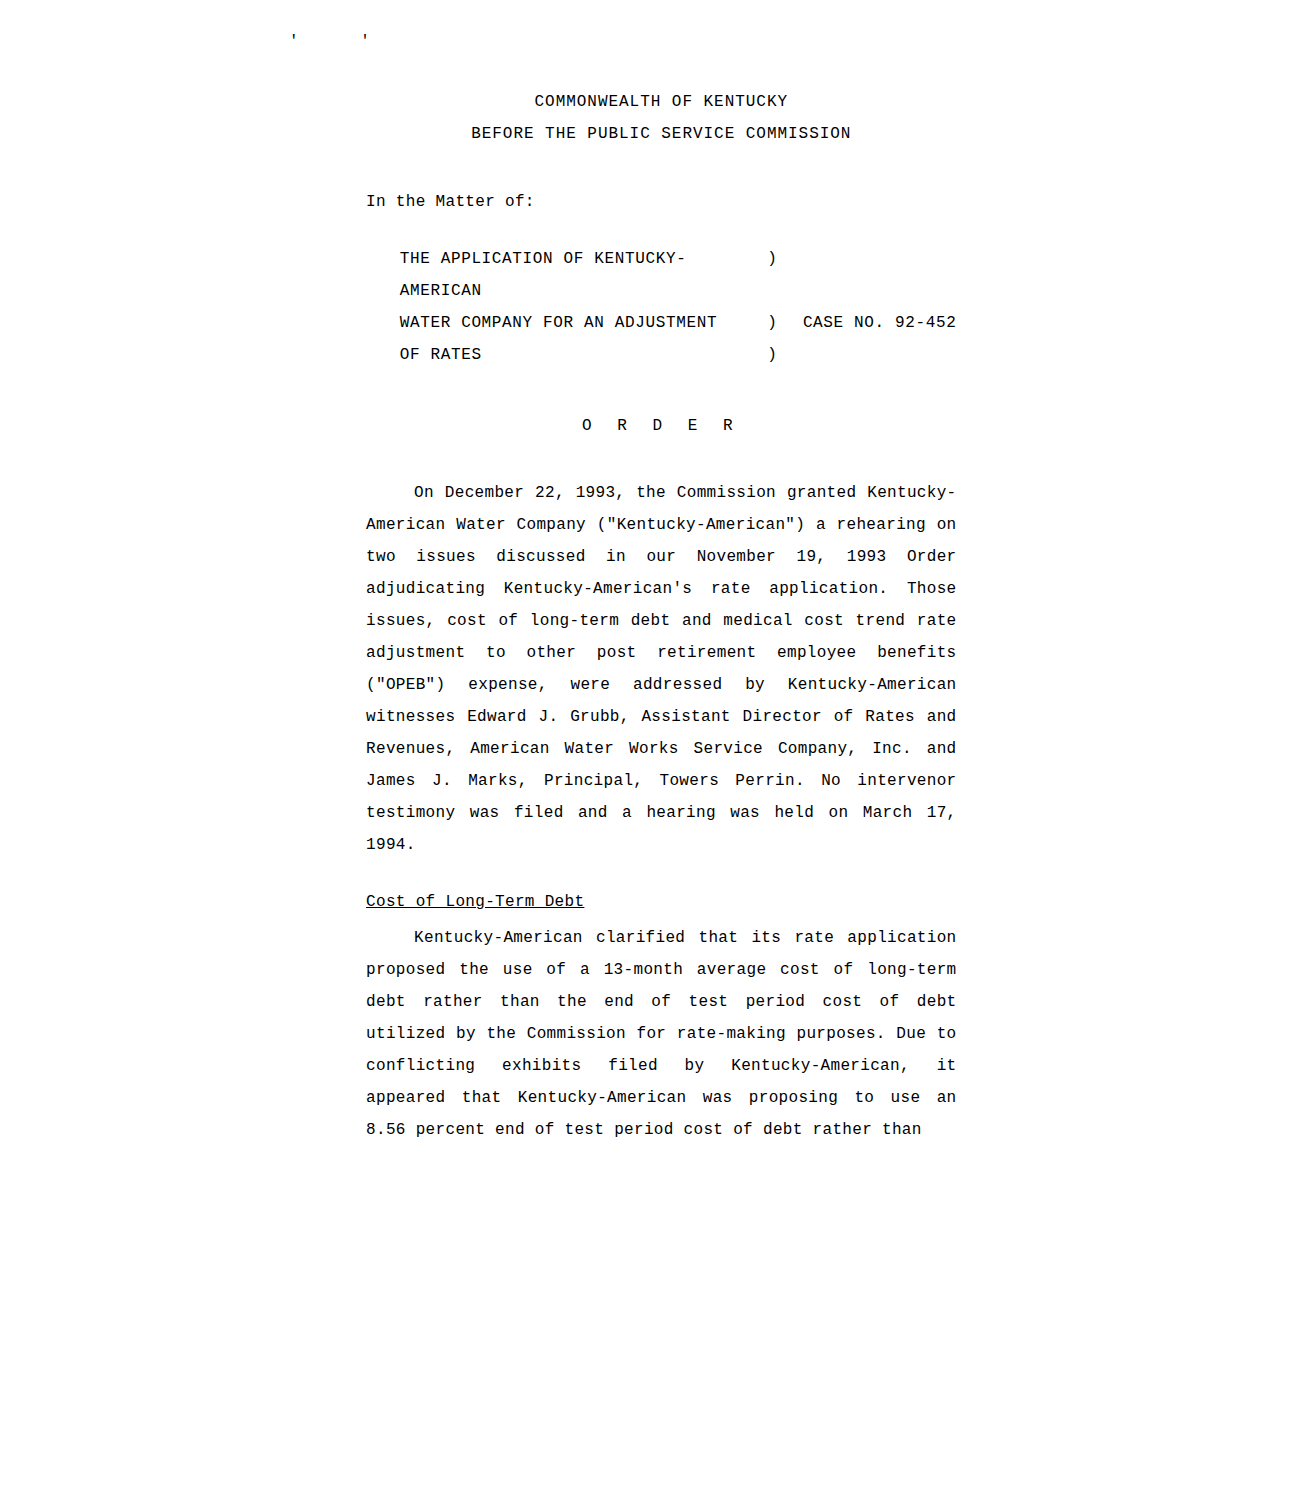' '
COMMONWEALTH OF KENTUCKY
BEFORE THE PUBLIC SERVICE COMMISSION
In the Matter of:
| THE APPLICATION OF KENTUCKY-AMERICAN | ) | |
| WATER COMPANY FOR AN ADJUSTMENT | ) | CASE NO. 92-452 |
| OF RATES | ) | |
O R D E R
On December 22, 1993, the Commission granted Kentucky-American Water Company ("Kentucky-American") a rehearing on two issues discussed in our November 19, 1993 Order adjudicating Kentucky-American's rate application. Those issues, cost of long-term debt and medical cost trend rate adjustment to other post retirement employee benefits ("OPEB") expense, were addressed by Kentucky-American witnesses Edward J. Grubb, Assistant Director of Rates and Revenues, American Water Works Service Company, Inc. and James J. Marks, Principal, Towers Perrin. No intervenor testimony was filed and a hearing was held on March 17, 1994.
Cost of Long-Term Debt
Kentucky-American clarified that its rate application proposed the use of a 13-month average cost of long-term debt rather than the end of test period cost of debt utilized by the Commission for rate-making purposes. Due to conflicting exhibits filed by Kentucky-American, it appeared that Kentucky-American was proposing to use an 8.56 percent end of test period cost of debt rather than